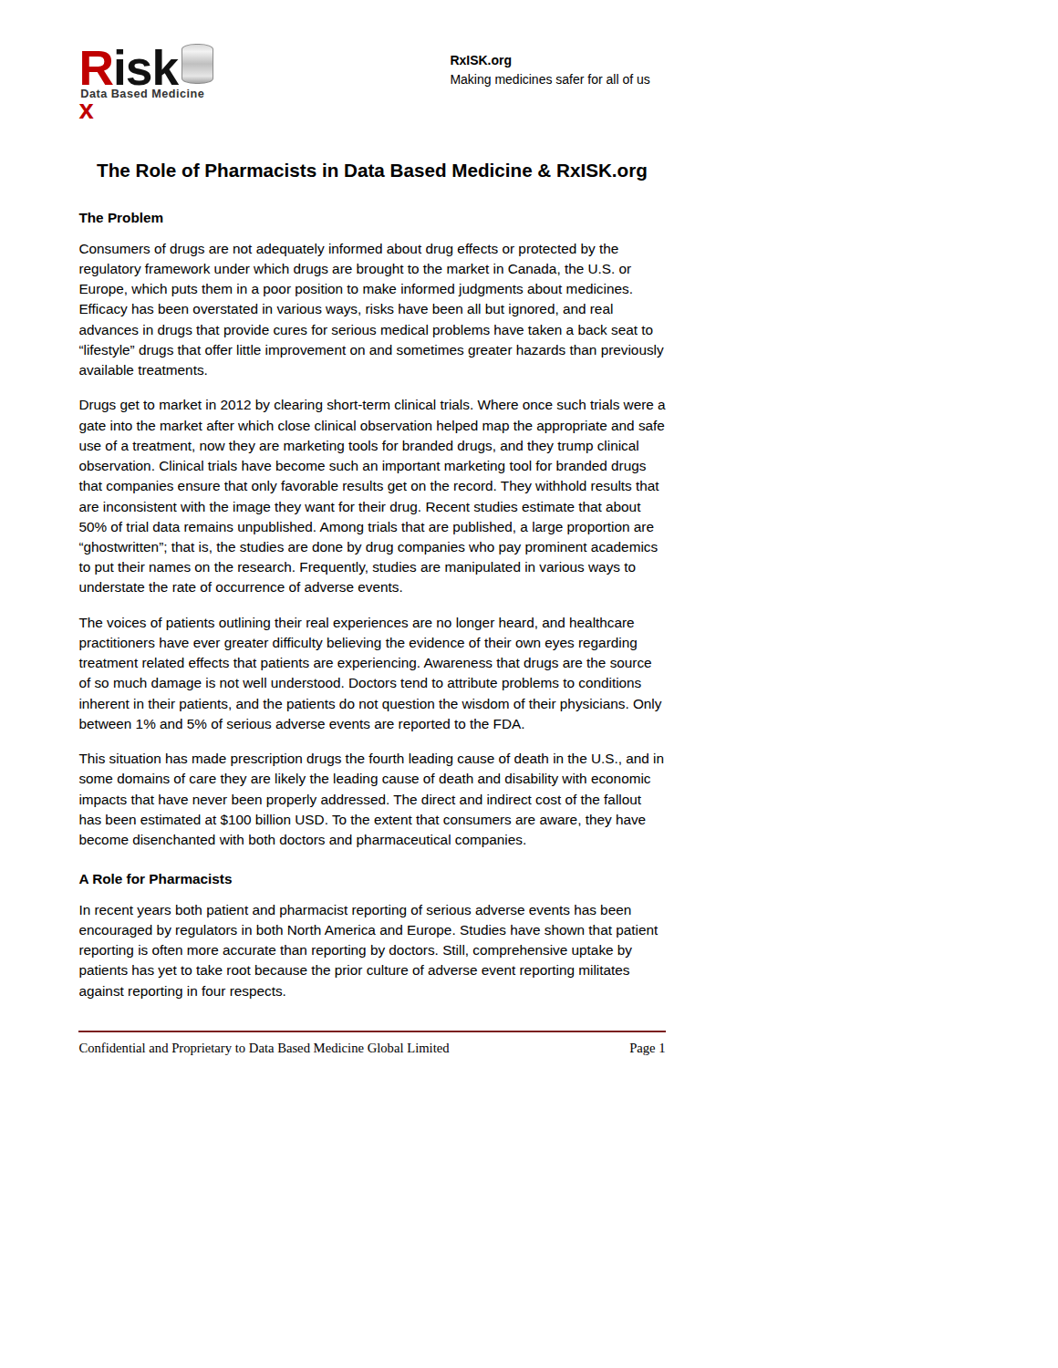Risk
Data Based Medicine
x
RxISK.org
Making medicines safer for all of us
The Role of Pharmacists in Data Based Medicine & RxISK.org
The Problem
Consumers of drugs are not adequately informed about drug effects or protected by the regulatory framework under which drugs are brought to the market in Canada, the U.S. or Europe, which puts them in a poor position to make informed judgments about medicines. Efficacy has been overstated in various ways, risks have been all but ignored, and real advances in drugs that provide cures for serious medical problems have taken a back seat to “lifestyle” drugs that offer little improvement on and sometimes greater hazards than previously available treatments.
Drugs get to market in 2012 by clearing short-term clinical trials. Where once such trials were a gate into the market after which close clinical observation helped map the appropriate and safe use of a treatment, now they are marketing tools for branded drugs, and they trump clinical observation. Clinical trials have become such an important marketing tool for branded drugs that companies ensure that only favorable results get on the record. They withhold results that are inconsistent with the image they want for their drug. Recent studies estimate that about 50% of trial data remains unpublished. Among trials that are published, a large proportion are “ghostwritten”; that is, the studies are done by drug companies who pay prominent academics to put their names on the research. Frequently, studies are manipulated in various ways to understate the rate of occurrence of adverse events.
The voices of patients outlining their real experiences are no longer heard, and healthcare practitioners have ever greater difficulty believing the evidence of their own eyes regarding treatment related effects that patients are experiencing. Awareness that drugs are the source of so much damage is not well understood. Doctors tend to attribute problems to conditions inherent in their patients, and the patients do not question the wisdom of their physicians. Only between 1% and 5% of serious adverse events are reported to the FDA.
This situation has made prescription drugs the fourth leading cause of death in the U.S., and in some domains of care they are likely the leading cause of death and disability with economic impacts that have never been properly addressed. The direct and indirect cost of the fallout has been estimated at $100 billion USD. To the extent that consumers are aware, they have become disenchanted with both doctors and pharmaceutical companies.
A Role for Pharmacists
In recent years both patient and pharmacist reporting of serious adverse events has been encouraged by regulators in both North America and Europe. Studies have shown that patient reporting is often more accurate than reporting by doctors. Still, comprehensive uptake by patients has yet to take root because the prior culture of adverse event reporting militates against reporting in four respects.
Confidential and Proprietary to Data Based Medicine Global Limited Page 1